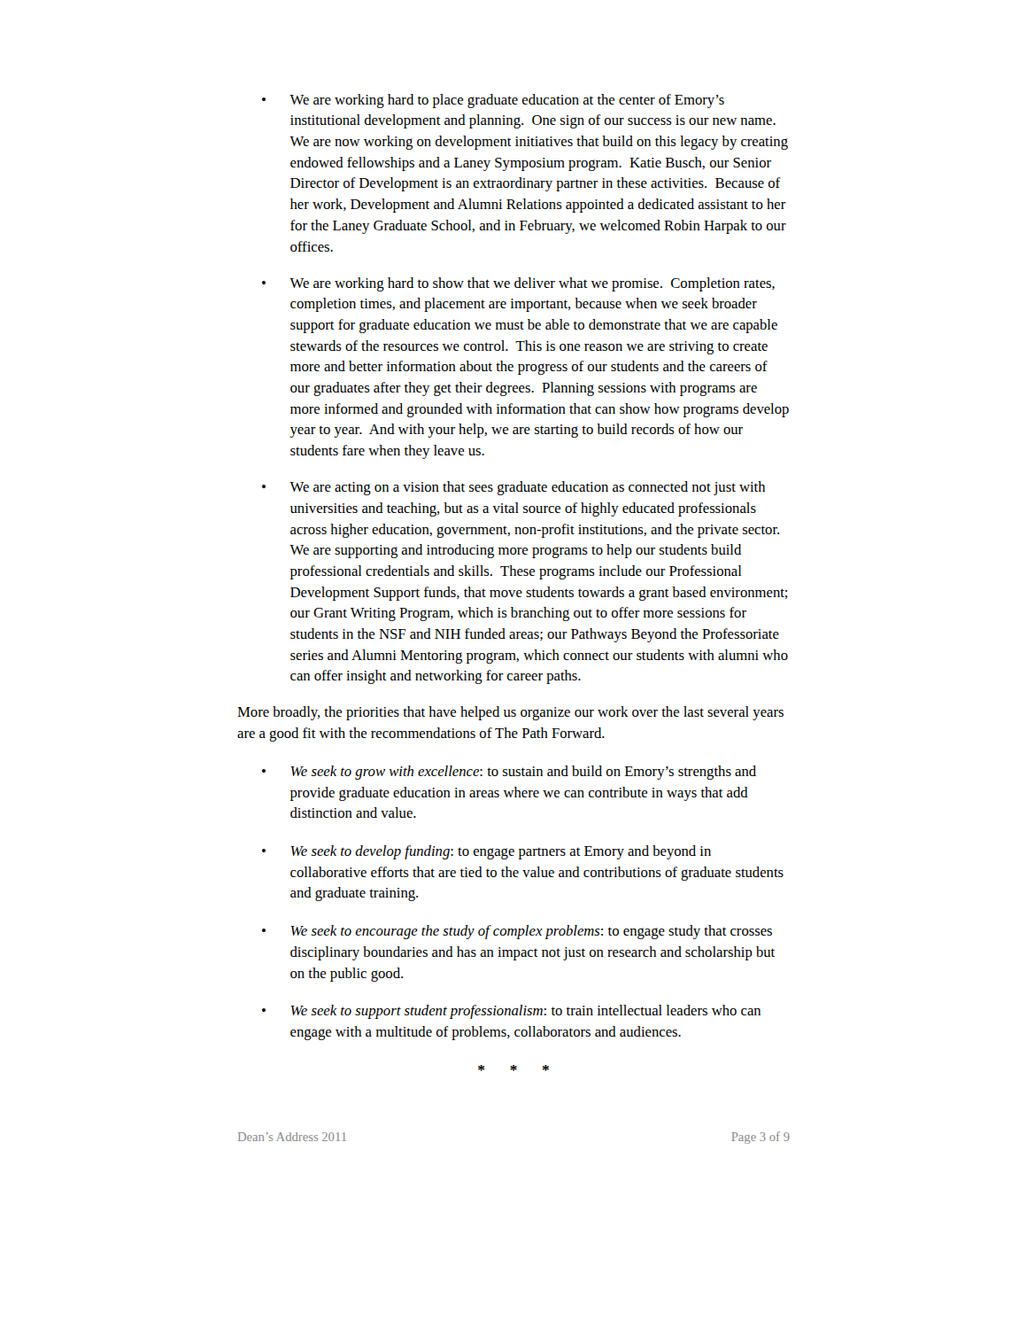We are working hard to place graduate education at the center of Emory’s institutional development and planning. One sign of our success is our new name. We are now working on development initiatives that build on this legacy by creating endowed fellowships and a Laney Symposium program. Katie Busch, our Senior Director of Development is an extraordinary partner in these activities. Because of her work, Development and Alumni Relations appointed a dedicated assistant to her for the Laney Graduate School, and in February, we welcomed Robin Harpak to our offices.
We are working hard to show that we deliver what we promise. Completion rates, completion times, and placement are important, because when we seek broader support for graduate education we must be able to demonstrate that we are capable stewards of the resources we control. This is one reason we are striving to create more and better information about the progress of our students and the careers of our graduates after they get their degrees. Planning sessions with programs are more informed and grounded with information that can show how programs develop year to year. And with your help, we are starting to build records of how our students fare when they leave us.
We are acting on a vision that sees graduate education as connected not just with universities and teaching, but as a vital source of highly educated professionals across higher education, government, non-profit institutions, and the private sector. We are supporting and introducing more programs to help our students build professional credentials and skills. These programs include our Professional Development Support funds, that move students towards a grant based environment; our Grant Writing Program, which is branching out to offer more sessions for students in the NSF and NIH funded areas; our Pathways Beyond the Professoriate series and Alumni Mentoring program, which connect our students with alumni who can offer insight and networking for career paths.
More broadly, the priorities that have helped us organize our work over the last several years are a good fit with the recommendations of The Path Forward.
We seek to grow with excellence: to sustain and build on Emory’s strengths and provide graduate education in areas where we can contribute in ways that add distinction and value.
We seek to develop funding: to engage partners at Emory and beyond in collaborative efforts that are tied to the value and contributions of graduate students and graduate training.
We seek to encourage the study of complex problems: to engage study that crosses disciplinary boundaries and has an impact not just on research and scholarship but on the public good.
We seek to support student professionalism: to train intellectual leaders who can engage with a multitude of problems, collaborators and audiences.
***
Dean’s Address 2011
Page 3 of 9